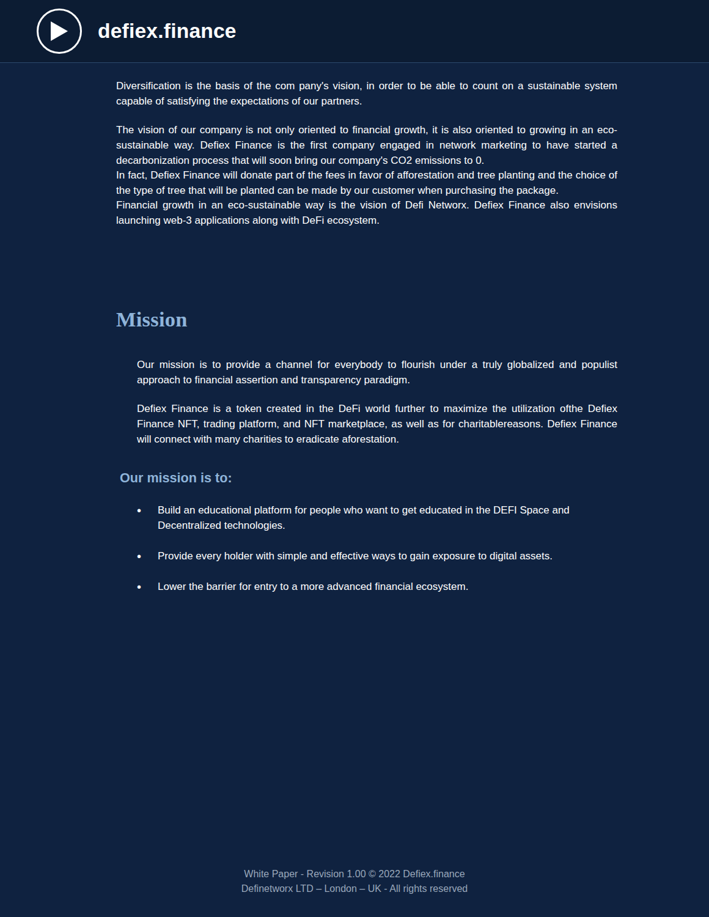defiex.finance
Diversification is the basis of the com pany's vision, in order to be able to count on a sustainable system capable of satisfying the expectations of our partners.
The vision of our company is not only oriented to financial growth, it is also oriented to growing in an eco- sustainable way. Defiex Finance is the first company engaged in network marketing to have started a decarbonization process that will soon bring our company's CO2 emissions to 0.
In fact, Defiex Finance will donate part of the fees in favor of afforestation and tree planting and the choice of the type of tree that will be planted can be made by our customer when purchasing the package.
Financial growth in an eco-sustainable way is the vision of Defi Networx. Defiex Finance also envisions launching web-3 applications along with DeFi ecosystem.
Mission
Our mission is to provide a channel for everybody to flourish under a truly globalized and populist approach to financial assertion and transparency paradigm.
Defiex Finance is a token created in the DeFi world further to maximize the utilization ofthe Defiex Finance NFT, trading platform, and NFT marketplace, as well as for charitablereasons. Defiex Finance will connect with many charities to eradicate aforestation.
Our mission is to:
Build an educational platform for people who want to get educated in the DEFI Space and Decentralized technologies.
Provide every holder with simple and effective ways to gain exposure to digital assets.
Lower the barrier for entry to a more advanced financial ecosystem.
White Paper - Revision 1.00 © 2022 Defiex.finance
Definetworx LTD – London – UK - All rights reserved